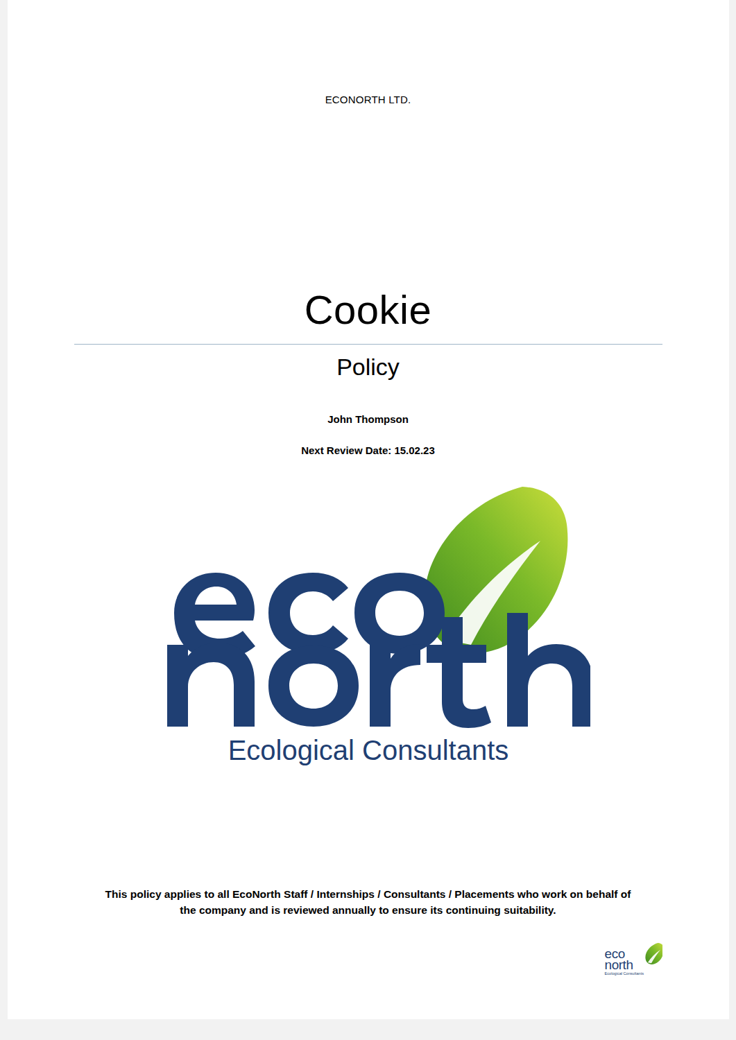ECONORTH LTD.
Cookie
Policy
John Thompson
Next Review Date: 15.02.23
EcoNorth Ecological Consultants Stylised green leaf above the words eco north in dark blue, with the tagline Ecological Consultants beneath. Ecological Consultants
This policy applies to all EcoNorth Staff / Internships / Consultants / Placements who work on behalf of the company and is reviewed annually to ensure its continuing suitability.
eco north Ecological Consultants